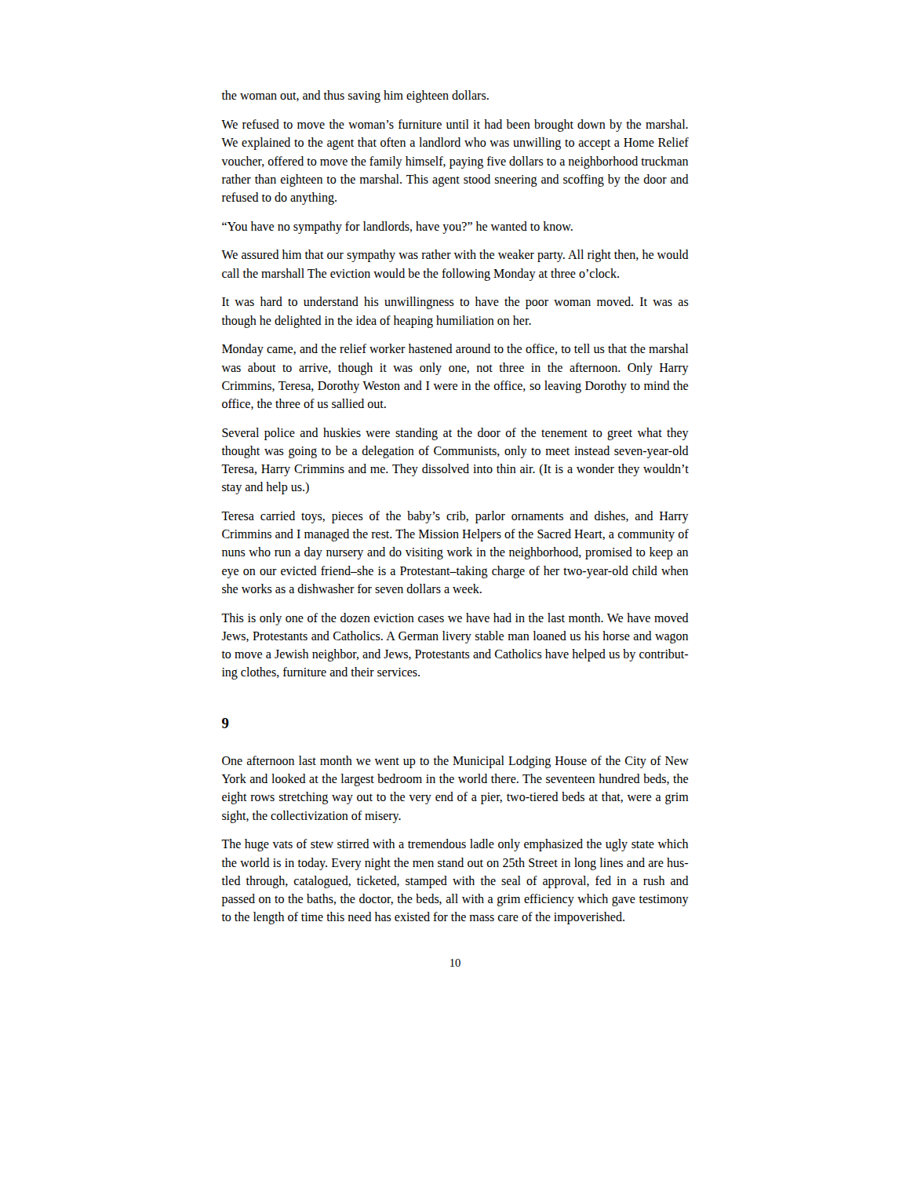the woman out, and thus saving him eighteen dollars.
We refused to move the woman’s furniture until it had been brought down by the marshal. We explained to the agent that often a landlord who was unwilling to accept a Home Relief voucher, offered to move the family himself, paying five dollars to a neighborhood truckman rather than eighteen to the marshal. This agent stood sneering and scoffing by the door and refused to do anything.
“You have no sympathy for landlords, have you?” he wanted to know.
We assured him that our sympathy was rather with the weaker party. All right then, he would call the marshall The eviction would be the following Monday at three o’clock.
It was hard to understand his unwillingness to have the poor woman moved. It was as though he delighted in the idea of heaping humiliation on her.
Monday came, and the relief worker hastened around to the office, to tell us that the marshal was about to arrive, though it was only one, not three in the afternoon. Only Harry Crimmins, Teresa, Dorothy Weston and I were in the office, so leaving Dorothy to mind the office, the three of us sallied out.
Several police and huskies were standing at the door of the tenement to greet what they thought was going to be a delegation of Communists, only to meet instead seven-year-old Teresa, Harry Crimmins and me. They dissolved into thin air. (It is a wonder they wouldn’t stay and help us.)
Teresa carried toys, pieces of the baby’s crib, parlor ornaments and dishes, and Harry Crimmins and I managed the rest. The Mission Helpers of the Sacred Heart, a community of nuns who run a day nursery and do visiting work in the neighborhood, promised to keep an eye on our evicted friend–she is a Protestant–taking charge of her two-year-old child when she works as a dishwasher for seven dollars a week.
This is only one of the dozen eviction cases we have had in the last month. We have moved Jews, Protestants and Catholics. A German livery stable man loaned us his horse and wagon to move a Jewish neighbor, and Jews, Protestants and Catholics have helped us by contributing clothes, furniture and their services.
9
One afternoon last month we went up to the Municipal Lodging House of the City of New York and looked at the largest bedroom in the world there. The seventeen hundred beds, the eight rows stretching way out to the very end of a pier, two-tiered beds at that, were a grim sight, the collectivization of misery.
The huge vats of stew stirred with a tremendous ladle only emphasized the ugly state which the world is in today. Every night the men stand out on 25th Street in long lines and are hustled through, catalogued, ticketed, stamped with the seal of approval, fed in a rush and passed on to the baths, the doctor, the beds, all with a grim efficiency which gave testimony to the length of time this need has existed for the mass care of the impoverished.
10